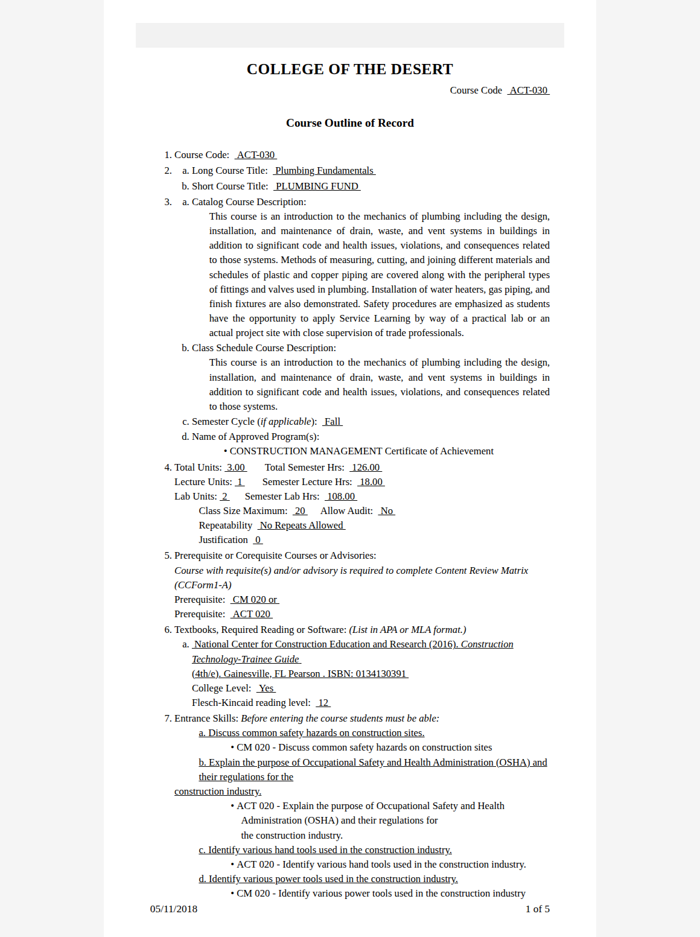COLLEGE OF THE DESERT
Course Code ACT-030
Course Outline of Record
Course Code: ACT-030
Long Course Title: Plumbing Fundamentals
Short Course Title: PLUMBING FUND
Catalog Course Description:
This course is an introduction to the mechanics of plumbing including the design, installation, and maintenance of drain, waste, and vent systems in buildings in addition to significant code and health issues, violations, and consequences related to those systems. Methods of measuring, cutting, and joining different materials and schedules of plastic and copper piping are covered along with the peripheral types of fittings and valves used in plumbing. Installation of water heaters, gas piping, and finish fixtures are also demonstrated. Safety procedures are emphasized as students have the opportunity to apply Service Learning by way of a practical lab or an actual project site with close supervision of trade professionals.
Class Schedule Course Description:
This course is an introduction to the mechanics of plumbing including the design, installation, and maintenance of drain, waste, and vent systems in buildings in addition to significant code and health issues, violations, and consequences related to those systems.
Semester Cycle (if applicable): Fall
Name of Approved Program(s):
CONSTRUCTION MANAGEMENT Certificate of Achievement
Total Units: 3.00 Total Semester Hrs: 126.00
Lecture Units: 1 Semester Lecture Hrs: 18.00
Lab Units: 2 Semester Lab Hrs: 108.00
Class Size Maximum: 20 Allow Audit: No
Repeatability No Repeats Allowed
Justification 0
Prerequisite or Corequisite Courses or Advisories:
Course with requisite(s) and/or advisory is required to complete Content Review Matrix (CCForm1-A)
Prerequisite: CM 020 or
Prerequisite: ACT 020
Textbooks, Required Reading or Software: (List in APA or MLA format.)
National Center for Construction Education and Research (2016). Construction Technology-Trainee Guide
(4th/e). Gainesville, FL Pearson . ISBN: 0134130391
College Level: Yes
Flesch-Kincaid reading level: 12
Entrance Skills: Before entering the course students must be able:
a. Discuss common safety hazards on construction sites.
CM 020 - Discuss common safety hazards on construction sites
b. Explain the purpose of Occupational Safety and Health Administration (OSHA) and their regulations for the
construction industry.
ACT 020 - Explain the purpose of Occupational Safety and Health Administration (OSHA) and their regulations for
the construction industry.
c. Identify various hand tools used in the construction industry.
ACT 020 - Identify various hand tools used in the construction industry.
d. Identify various power tools used in the construction industry.
CM 020 - Identify various power tools used in the construction industry
05/11/2018
1 of 5